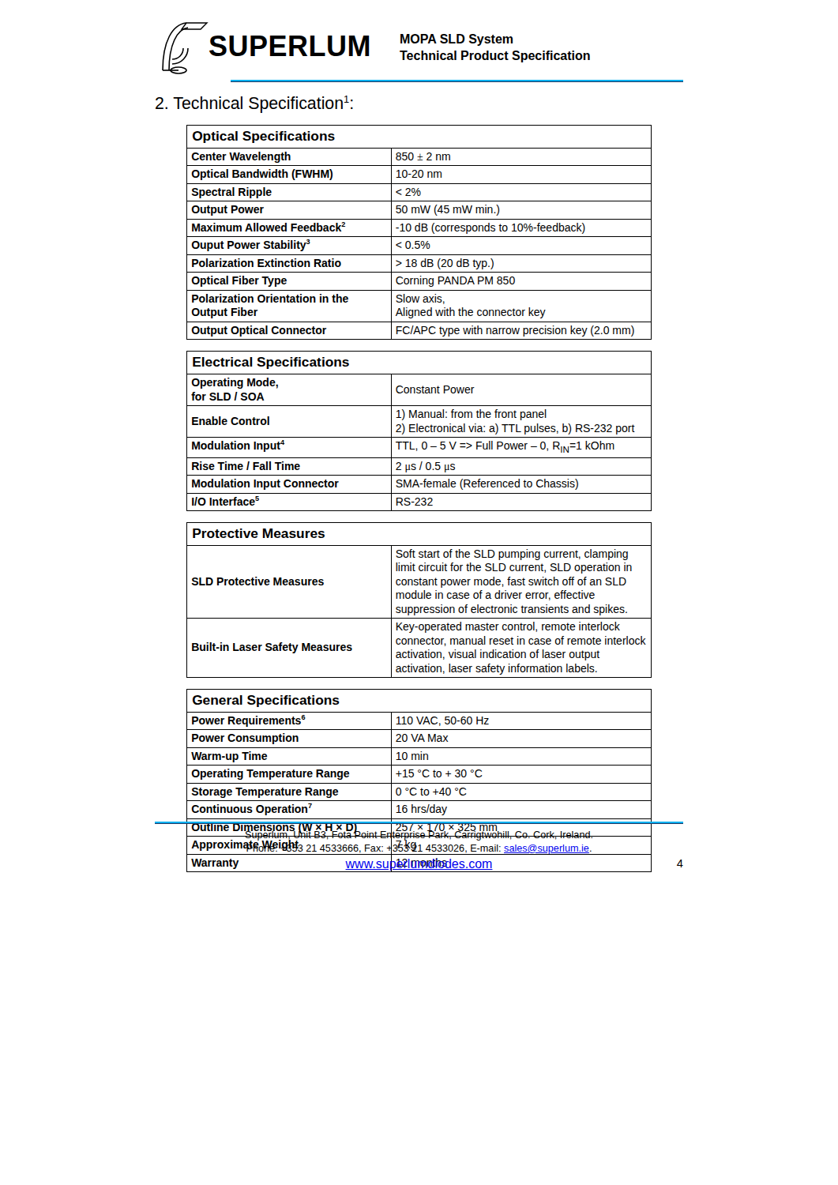SUPERLUM
MOPA SLD System
Technical Product Specification
2. Technical Specification1:
| Optical Specifications |
| --- |
| Center Wavelength | 850 ± 2 nm |
| Optical Bandwidth (FWHM) | 10-20 nm |
| Spectral Ripple | < 2% |
| Output Power | 50 mW (45 mW min.) |
| Maximum Allowed Feedback 2 | -10 dB (corresponds to 10%-feedback) |
| Ouput Power Stability 3 | < 0.5% |
| Polarization Extinction Ratio | > 18 dB (20 dB typ.) |
| Optical Fiber Type | Corning PANDA PM 850 |
| Polarization Orientation in the Output Fiber | Slow axis, Aligned with the connector key |
| Output Optical Connector | FC/APC type with narrow precision key (2.0 mm) |
| Electrical Specifications |
| --- |
| Operating Mode, for SLD / SOA | Constant Power |
| Enable Control | 1) Manual: from the front panel 2) Electronical via: a) TTL pulses, b) RS-232 port |
| Modulation Input 4 | TTL, 0 – 5 V => Full Power – 0, R IN =1 kOhm |
| Rise Time / Fall Time | 2 μ s / 0.5 μ s |
| Modulation Input Connector | SMA-female (Referenced to Chassis) |
| I/O Interface 5 | RS-232 |
| Protective Measures |
| --- |
| SLD Protective Measures | Soft start of the SLD pumping current, clamping limit circuit for the SLD current, SLD operation in constant power mode, fast switch off of an SLD module in case of a driver error, effective suppression of electronic transients and spikes. |
| Built-in Laser Safety Measures | Key-operated master control, remote interlock connector, manual reset in case of remote interlock activation, visual indication of laser output activation, laser safety information labels. |
| General Specifications |
| --- |
| Power Requirements 6 | 110 VAC, 50-60 Hz |
| Power Consumption | 20 VA Max |
| Warm-up Time | 10 min |
| Operating Temperature Range | +15 °C to + 30 °C |
| Storage Temperature Range | 0 °C to +40 °C |
| Continuous Operation 7 | 16 hrs/day |
| Outline Dimensions (W × H × D) | 257 × 170 × 325 mm |
| Approximate Weight | 7 kg |
| Warranty | 12 months |
Superlum, Unit B3, Fota Point Enterprise Park, Carrigtwohill, Co. Cork, Ireland.
Phone: +353 21 4533666, Fax: +353 21 4533026, E-mail: sales@superlum.ie.
www.superlumdiodes.com
4